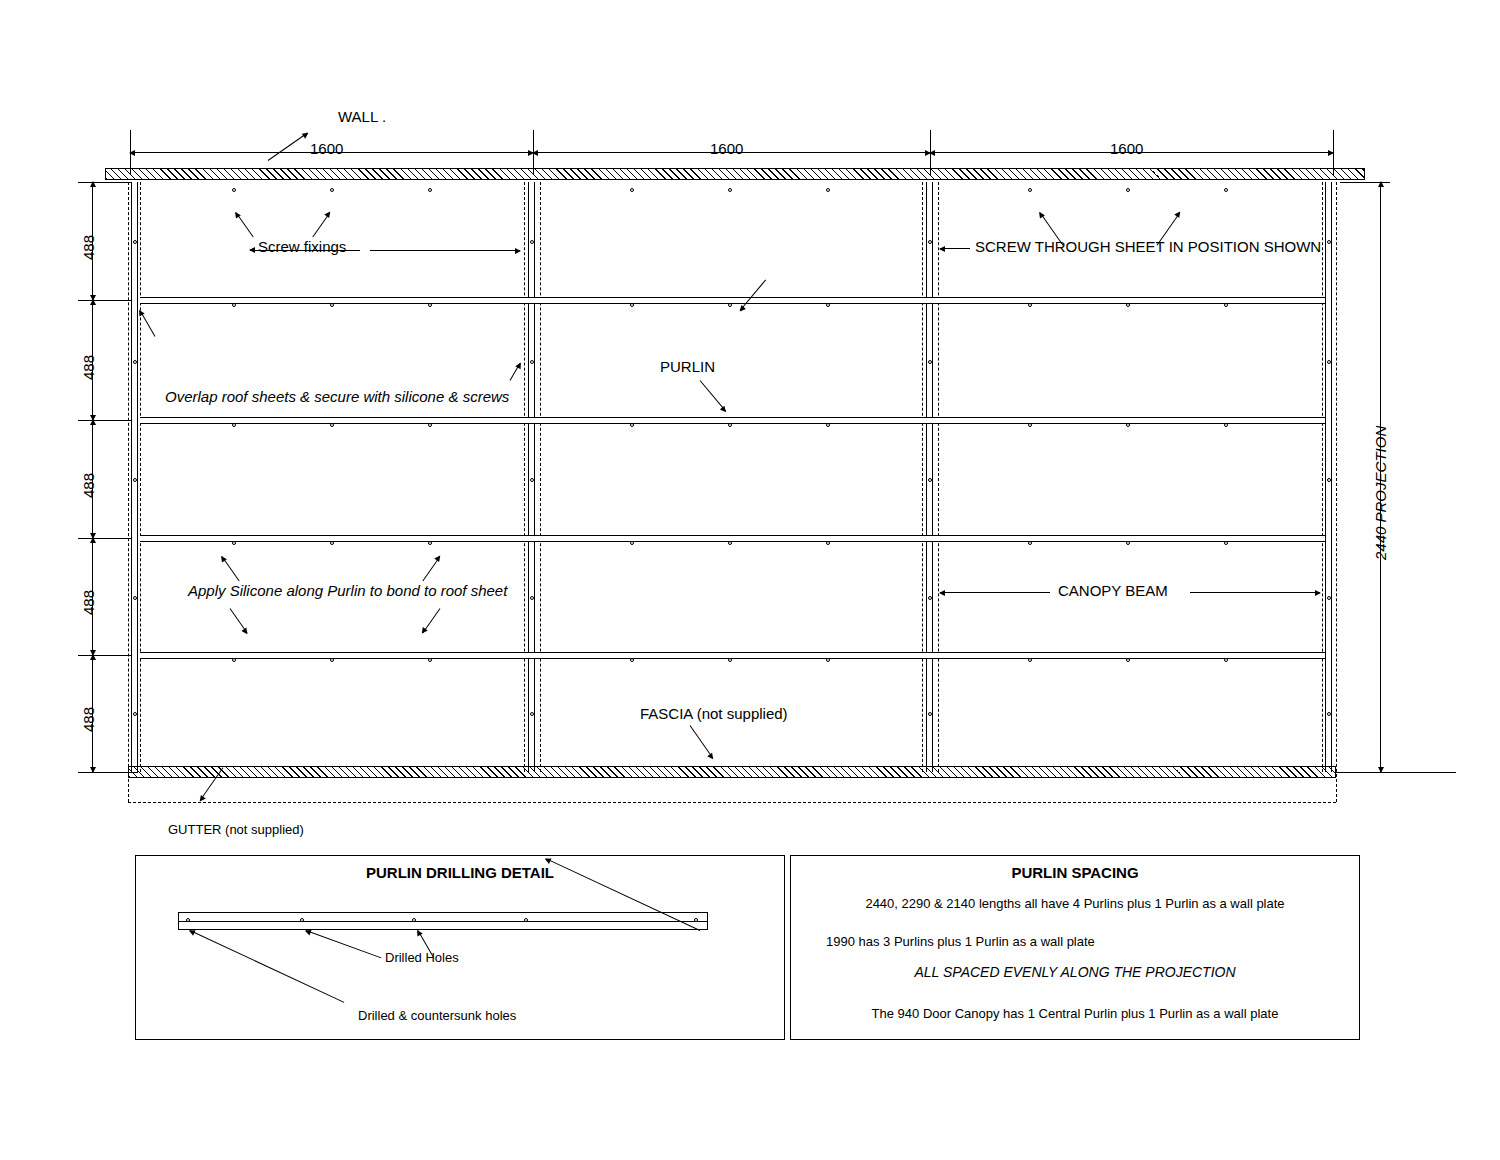WALL .
1600
1600
1600
488
488
488
488
488
2440 PROJECTION
Screw fixings
SCREW THROUGH SHEET IN POSITION SHOWN
PURLIN
Overlap roof sheets & secure with silicone & screws
Apply Silicone along Purlin to bond to roof sheet
CANOPY BEAM
FASCIA (not supplied)
GUTTER (not supplied)
PURLIN DRILLING DETAIL
Drilled Holes
Drilled & countersunk holes
PURLIN SPACING
2440, 2290 & 2140 lengths all have 4 Purlins plus 1 Purlin as a wall plate
1990 has 3 Purlins plus 1 Purlin as a wall plate
ALL SPACED EVENLY ALONG THE PROJECTION
The 940 Door Canopy has 1 Central Purlin plus 1 Purlin as a wall plate